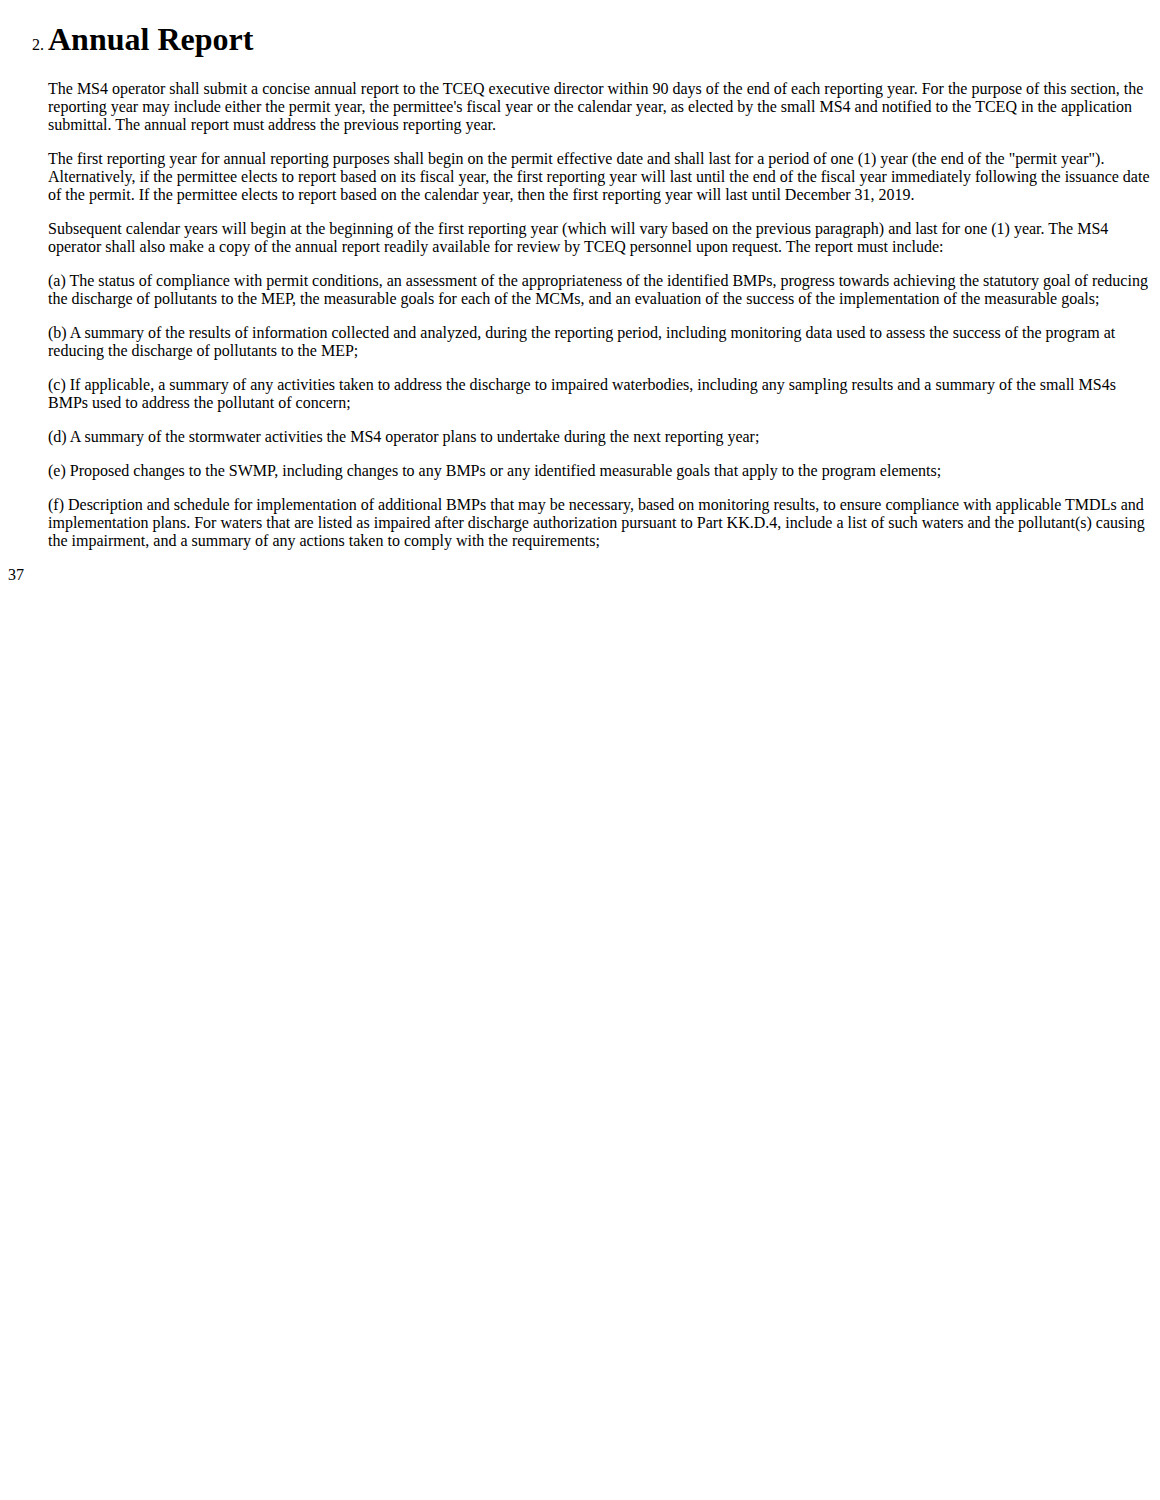Annual Report
The MS4 operator shall submit a concise annual report to the TCEQ executive director within 90 days of the end of each reporting year. For the purpose of this section, the reporting year may include either the permit year, the permittee's fiscal year or the calendar year, as elected by the small MS4 and notified to the TCEQ in the application submittal. The annual report must address the previous reporting year.
The first reporting year for annual reporting purposes shall begin on the permit effective date and shall last for a period of one (1) year (the end of the "permit year"). Alternatively, if the permittee elects to report based on its fiscal year, the first reporting year will last until the end of the fiscal year immediately following the issuance date of the permit. If the permittee elects to report based on the calendar year, then the first reporting year will last until December 31, 2019.
Subsequent calendar years will begin at the beginning of the first reporting year (which will vary based on the previous paragraph) and last for one (1) year. The MS4 operator shall also make a copy of the annual report readily available for review by TCEQ personnel upon request. The report must include:
(a) The status of compliance with permit conditions, an assessment of the appropriateness of the identified BMPs, progress towards achieving the statutory goal of reducing the discharge of pollutants to the MEP, the measurable goals for each of the MCMs, and an evaluation of the success of the implementation of the measurable goals;
(b) A summary of the results of information collected and analyzed, during the reporting period, including monitoring data used to assess the success of the program at reducing the discharge of pollutants to the MEP;
(c) If applicable, a summary of any activities taken to address the discharge to impaired waterbodies, including any sampling results and a summary of the small MS4s BMPs used to address the pollutant of concern;
(d) A summary of the stormwater activities the MS4 operator plans to undertake during the next reporting year;
(e) Proposed changes to the SWMP, including changes to any BMPs or any identified measurable goals that apply to the program elements;
(f) Description and schedule for implementation of additional BMPs that may be necessary, based on monitoring results, to ensure compliance with applicable TMDLs and implementation plans. For waters that are listed as impaired after discharge authorization pursuant to Part KK.D.4, include a list of such waters and the pollutant(s) causing the impairment, and a summary of any actions taken to comply with the requirements;
37